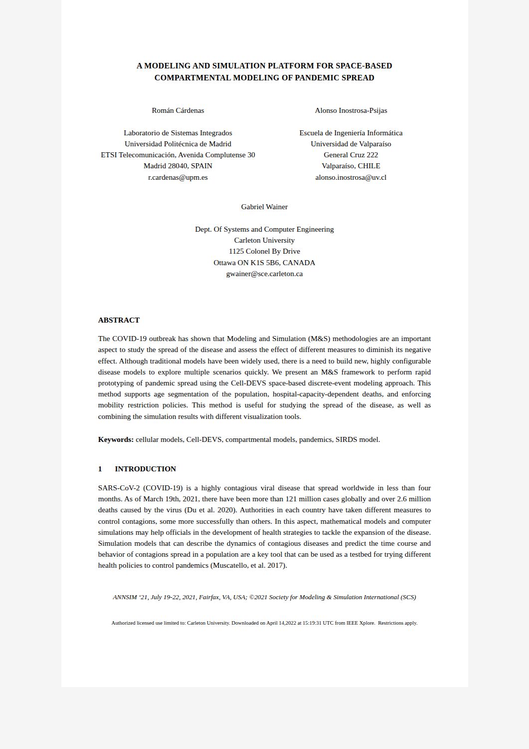A Modeling and Simulation Platform for Space-Based
Compartmental Modeling of Pandemic Spread
Román Cárdenas
Laboratorio de Sistemas Integrados
Universidad Politécnica de Madrid
ETSI Telecomunicación, Avenida Complutense 30
Madrid 28040, SPAIN
r.cardenas@upm.es
Alonso Inostrosa-Psijas
Escuela de Ingeniería Informática
Universidad de Valparaíso
General Cruz 222
Valparaíso, CHILE
alonso.inostrosa@uv.cl
Gabriel Wainer
Dept. Of Systems and Computer Engineering
Carleton University
1125 Colonel By Drive
Ottawa ON K1S 5B6, CANADA
gwainer@sce.carleton.ca
ABSTRACT
The COVID-19 outbreak has shown that Modeling and Simulation (M&S) methodologies are an important aspect to study the spread of the disease and assess the effect of different measures to diminish its negative effect. Although traditional models have been widely used, there is a need to build new, highly configurable disease models to explore multiple scenarios quickly. We present an M&S framework to perform rapid prototyping of pandemic spread using the Cell-DEVS space-based discrete-event modeling approach. This method supports age segmentation of the population, hospital-capacity-dependent deaths, and enforcing mobility restriction policies. This method is useful for studying the spread of the disease, as well as combining the simulation results with different visualization tools.
Keywords: cellular models, Cell-DEVS, compartmental models, pandemics, SIRDS model.
1 INTRODUCTION
SARS-CoV-2 (COVID-19) is a highly contagious viral disease that spread worldwide in less than four months. As of March 19th, 2021, there have been more than 121 million cases globally and over 2.6 million deaths caused by the virus (Du et al. 2020). Authorities in each country have taken different measures to control contagions, some more successfully than others. In this aspect, mathematical models and computer simulations may help officials in the development of health strategies to tackle the expansion of the disease. Simulation models that can describe the dynamics of contagious diseases and predict the time course and behavior of contagions spread in a population are a key tool that can be used as a testbed for trying different health policies to control pandemics (Muscatello, et al. 2017).
ANNSIM ‘21, July 19-22, 2021, Fairfax, VA, USA; ©2021 Society for Modeling & Simulation International (SCS)
Authorized licensed use limited to: Carleton University. Downloaded on April 14,2022 at 15:19:31 UTC from IEEE Xplore. Restrictions apply.